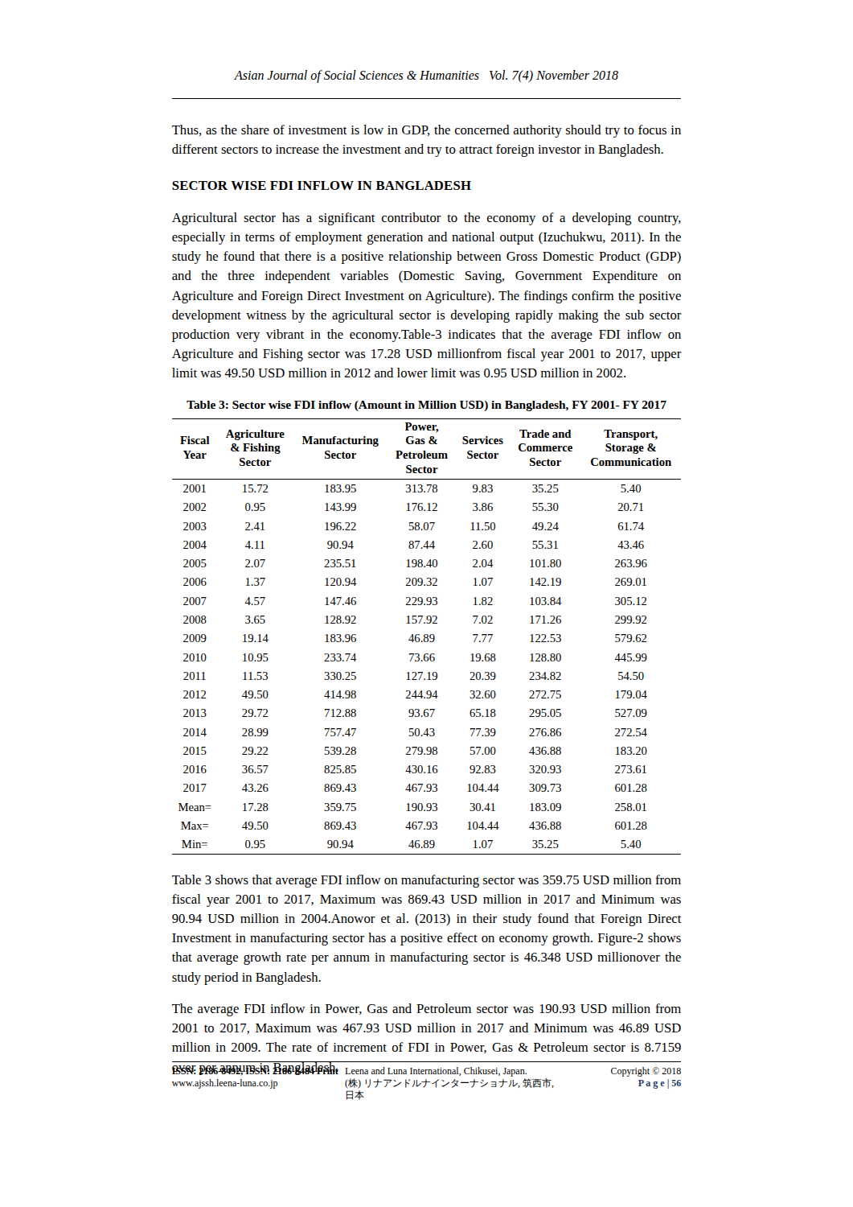Asian Journal of Social Sciences & Humanities Vol. 7(4) November 2018
Thus, as the share of investment is low in GDP, the concerned authority should try to focus in different sectors to increase the investment and try to attract foreign investor in Bangladesh.
Sector wise FDI inflow in Bangladesh
Agricultural sector has a significant contributor to the economy of a developing country, especially in terms of employment generation and national output (Izuchukwu, 2011). In the study he found that there is a positive relationship between Gross Domestic Product (GDP) and the three independent variables (Domestic Saving, Government Expenditure on Agriculture and Foreign Direct Investment on Agriculture). The findings confirm the positive development witness by the agricultural sector is developing rapidly making the sub sector production very vibrant in the economy.Table-3 indicates that the average FDI inflow on Agriculture and Fishing sector was 17.28 USD millionfrom fiscal year 2001 to 2017, upper limit was 49.50 USD million in 2012 and lower limit was 0.95 USD million in 2002.
Table 3: Sector wise FDI inflow (Amount in Million USD) in Bangladesh, FY 2001- FY 2017
| Fiscal Year | Agriculture & Fishing Sector | Manufacturing Sector | Power, Gas & Petroleum Sector | Services Sector | Trade and Commerce Sector | Transport, Storage & Communication |
| --- | --- | --- | --- | --- | --- | --- |
| 2001 | 15.72 | 183.95 | 313.78 | 9.83 | 35.25 | 5.40 |
| 2002 | 0.95 | 143.99 | 176.12 | 3.86 | 55.30 | 20.71 |
| 2003 | 2.41 | 196.22 | 58.07 | 11.50 | 49.24 | 61.74 |
| 2004 | 4.11 | 90.94 | 87.44 | 2.60 | 55.31 | 43.46 |
| 2005 | 2.07 | 235.51 | 198.40 | 2.04 | 101.80 | 263.96 |
| 2006 | 1.37 | 120.94 | 209.32 | 1.07 | 142.19 | 269.01 |
| 2007 | 4.57 | 147.46 | 229.93 | 1.82 | 103.84 | 305.12 |
| 2008 | 3.65 | 128.92 | 157.92 | 7.02 | 171.26 | 299.92 |
| 2009 | 19.14 | 183.96 | 46.89 | 7.77 | 122.53 | 579.62 |
| 2010 | 10.95 | 233.74 | 73.66 | 19.68 | 128.80 | 445.99 |
| 2011 | 11.53 | 330.25 | 127.19 | 20.39 | 234.82 | 54.50 |
| 2012 | 49.50 | 414.98 | 244.94 | 32.60 | 272.75 | 179.04 |
| 2013 | 29.72 | 712.88 | 93.67 | 65.18 | 295.05 | 527.09 |
| 2014 | 28.99 | 757.47 | 50.43 | 77.39 | 276.86 | 272.54 |
| 2015 | 29.22 | 539.28 | 279.98 | 57.00 | 436.88 | 183.20 |
| 2016 | 36.57 | 825.85 | 430.16 | 92.83 | 320.93 | 273.61 |
| 2017 | 43.26 | 869.43 | 467.93 | 104.44 | 309.73 | 601.28 |
| Mean= | 17.28 | 359.75 | 190.93 | 30.41 | 183.09 | 258.01 |
| Max= | 49.50 | 869.43 | 467.93 | 104.44 | 436.88 | 601.28 |
| Min= | 0.95 | 90.94 | 46.89 | 1.07 | 35.25 | 5.40 |
Table 3 shows that average FDI inflow on manufacturing sector was 359.75 USD million from fiscal year 2001 to 2017, Maximum was 869.43 USD million in 2017 and Minimum was 90.94 USD million in 2004.Anowor et al. (2013) in their study found that Foreign Direct Investment in manufacturing sector has a positive effect on economy growth. Figure-2 shows that average growth rate per annum in manufacturing sector is 46.348 USD millionover the study period in Bangladesh.
The average FDI inflow in Power, Gas and Petroleum sector was 190.93 USD million from 2001 to 2017, Maximum was 467.93 USD million in 2017 and Minimum was 46.89 USD million in 2009. The rate of increment of FDI in Power, Gas & Petroleum sector is 8.7159 over per annum in Bangladesh.
| ISSN: 2186-8492, ISSN: 2186-8484 Print www.ajssh.leena-luna.co.jp | Leena and Luna International, Chikusei, Japan. (株) リナアンドルナインターナショナル, 筑西市,日本 | Copyright © 2018 P a g e / 56 |